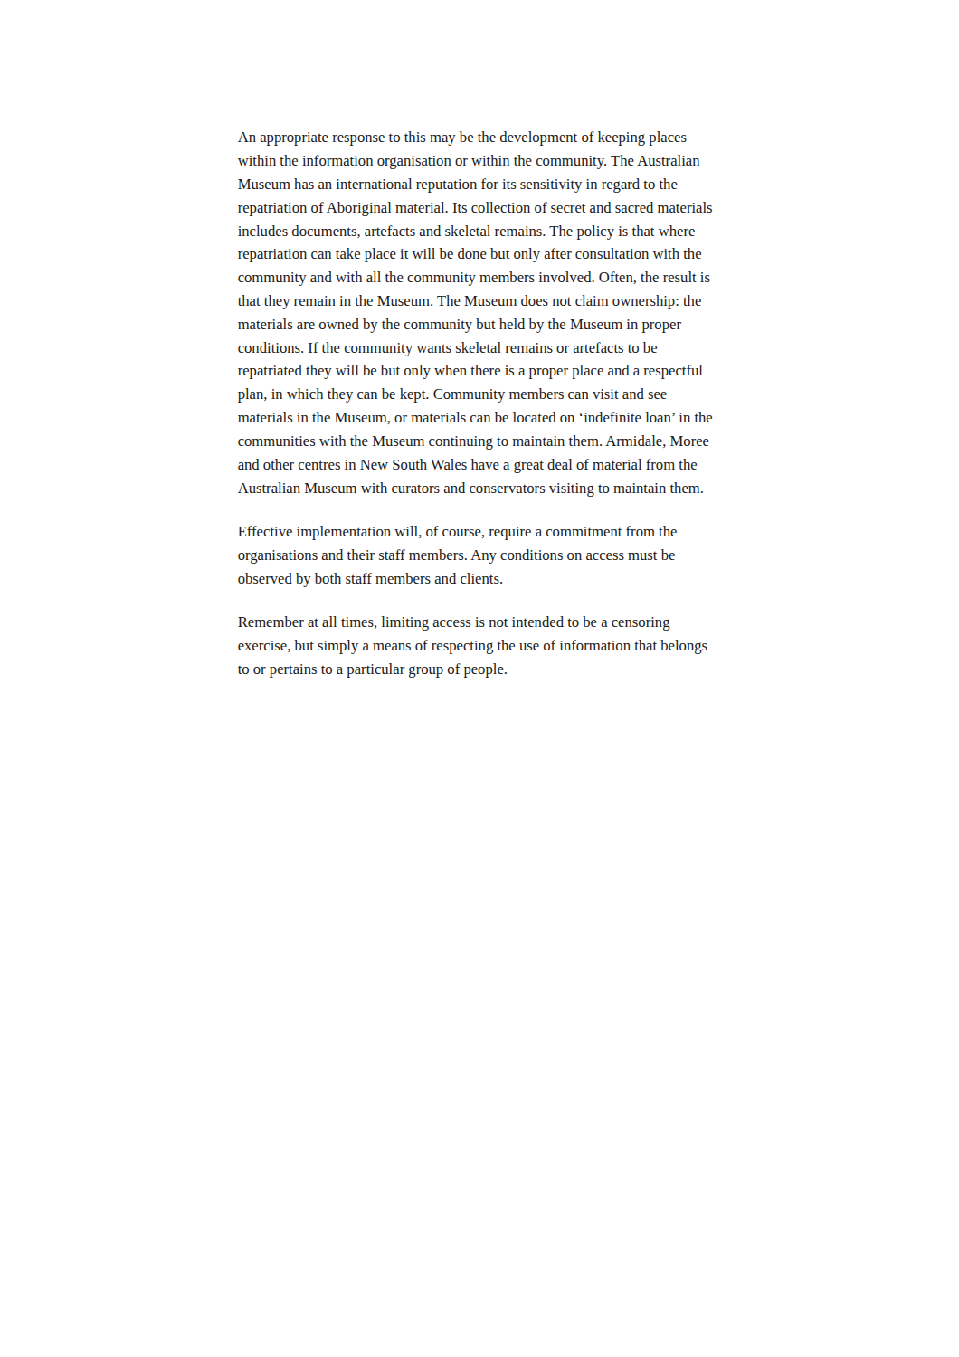An appropriate response to this may be the development of keeping places within the information organisation or within the community. The Australian Museum has an international reputation for its sensitivity in regard to the repatriation of Aboriginal material. Its collection of secret and sacred materials includes documents, artefacts and skeletal remains. The policy is that where repatriation can take place it will be done but only after consultation with the community and with all the community members involved. Often, the result is that they remain in the Museum. The Museum does not claim ownership: the materials are owned by the community but held by the Museum in proper conditions. If the community wants skeletal remains or artefacts to be repatriated they will be but only when there is a proper place and a respectful plan, in which they can be kept. Community members can visit and see materials in the Museum, or materials can be located on ‘indefinite loan’ in the communities with the Museum continuing to maintain them. Armidale, Moree and other centres in New South Wales have a great deal of material from the Australian Museum with curators and conservators visiting to maintain them.
Effective implementation will, of course, require a commitment from the organisations and their staff members. Any conditions on access must be observed by both staff members and clients.
Remember at all times, limiting access is not intended to be a censoring exercise, but simply a means of respecting the use of information that belongs to or pertains to a particular group of people.